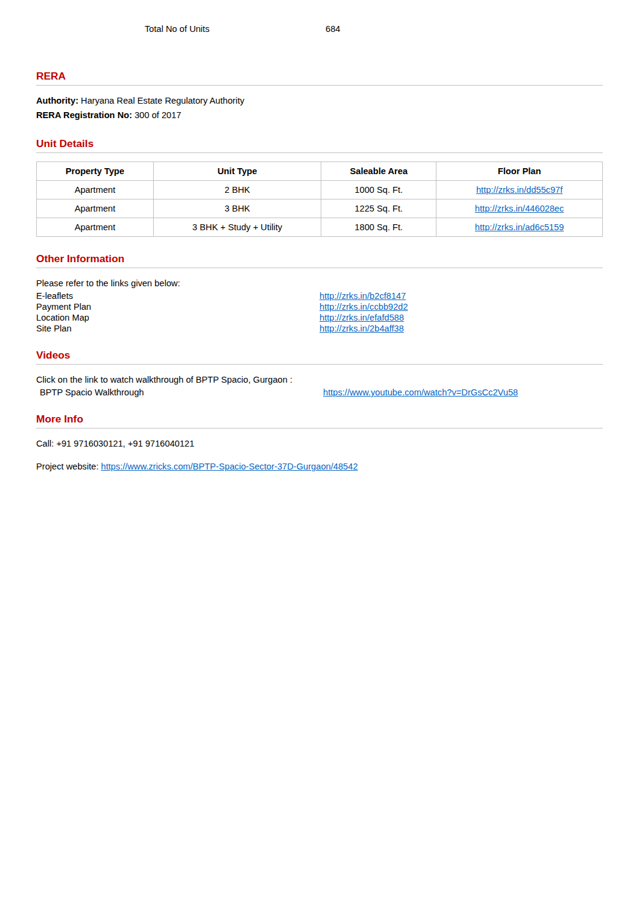Total No of Units
684
RERA
Authority: Haryana Real Estate Regulatory Authority
RERA Registration No: 300 of 2017
Unit Details
| Property Type | Unit Type | Saleable Area | Floor Plan |
| --- | --- | --- | --- |
| Apartment | 2 BHK | 1000 Sq. Ft. | http://zrks.in/dd55c97f |
| Apartment | 3 BHK | 1225 Sq. Ft. | http://zrks.in/446028ec |
| Apartment | 3 BHK + Study + Utility | 1800 Sq. Ft. | http://zrks.in/ad6c5159 |
Other Information
Please refer to the links given below:
E-leaflets
http://zrks.in/b2cf8147
Payment Plan
http://zrks.in/ccbb92d2
Location Map
http://zrks.in/efafd588
Site Plan
http://zrks.in/2b4aff38
Videos
Click on the link to watch walkthrough of BPTP Spacio, Gurgaon :
BPTP Spacio Walkthrough
https://www.youtube.com/watch?v=DrGsCc2Vu58
More Info
Call: +91 9716030121, +91 9716040121
Project website: https://www.zricks.com/BPTP-Spacio-Sector-37D-Gurgaon/48542